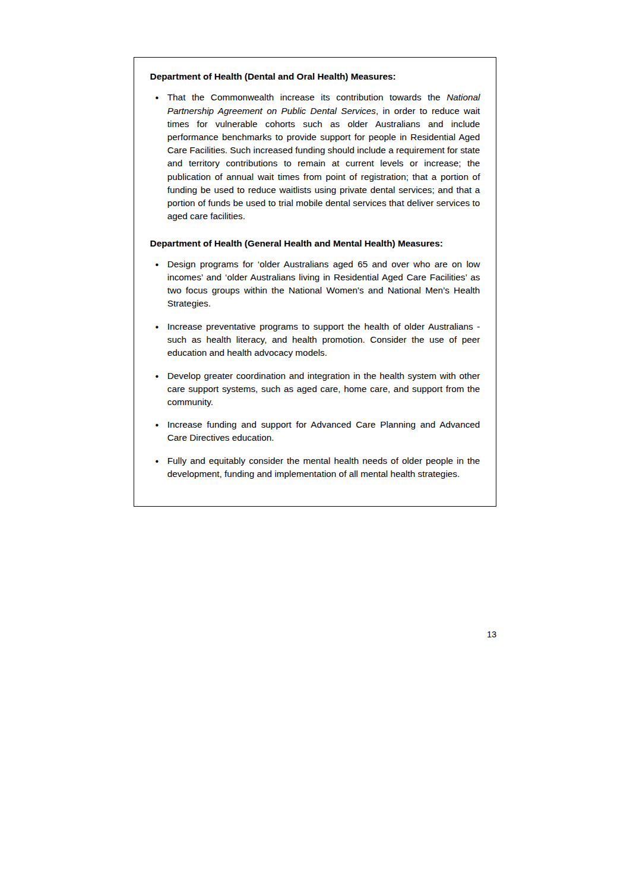Department of Health (Dental and Oral Health) Measures:
That the Commonwealth increase its contribution towards the National Partnership Agreement on Public Dental Services, in order to reduce wait times for vulnerable cohorts such as older Australians and include performance benchmarks to provide support for people in Residential Aged Care Facilities. Such increased funding should include a requirement for state and territory contributions to remain at current levels or increase; the publication of annual wait times from point of registration; that a portion of funding be used to reduce waitlists using private dental services; and that a portion of funds be used to trial mobile dental services that deliver services to aged care facilities.
Department of Health (General Health and Mental Health) Measures:
Design programs for ‘older Australians aged 65 and over who are on low incomes’ and ‘older Australians living in Residential Aged Care Facilities’ as two focus groups within the National Women's and National Men’s Health Strategies.
Increase preventative programs to support the health of older Australians - such as health literacy, and health promotion. Consider the use of peer education and health advocacy models.
Develop greater coordination and integration in the health system with other care support systems, such as aged care, home care, and support from the community.
Increase funding and support for Advanced Care Planning and Advanced Care Directives education.
Fully and equitably consider the mental health needs of older people in the development, funding and implementation of all mental health strategies.
13